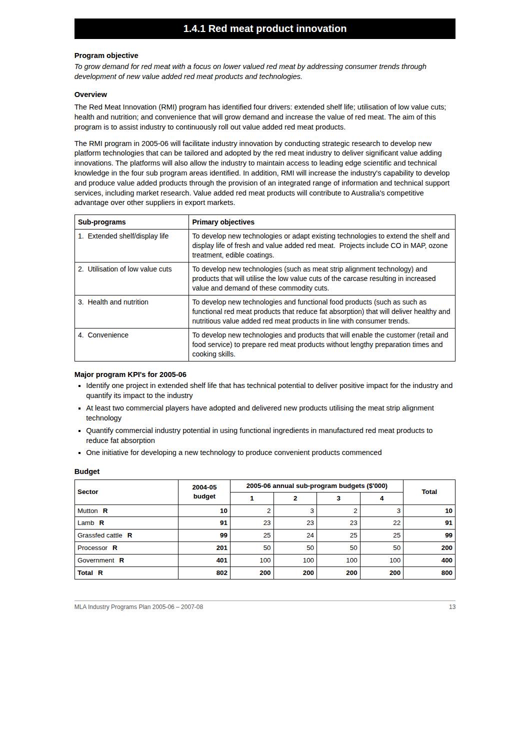1.4.1 Red meat product innovation
Program objective
To grow demand for red meat with a focus on lower valued red meat by addressing consumer trends through development of new value added red meat products and technologies.
Overview
The Red Meat Innovation (RMI) program has identified four drivers: extended shelf life; utilisation of low value cuts; health and nutrition; and convenience that will grow demand and increase the value of red meat. The aim of this program is to assist industry to continuously roll out value added red meat products.
The RMI program in 2005-06 will facilitate industry innovation by conducting strategic research to develop new platform technologies that can be tailored and adopted by the red meat industry to deliver significant value adding innovations. The platforms will also allow the industry to maintain access to leading edge scientific and technical knowledge in the four sub program areas identified. In addition, RMI will increase the industry's capability to develop and produce value added products through the provision of an integrated range of information and technical support services, including market research. Value added red meat products will contribute to Australia's competitive advantage over other suppliers in export markets.
| Sub-programs | Primary objectives |
| --- | --- |
| 1. Extended shelf/display life | To develop new technologies or adapt existing technologies to extend the shelf and display life of fresh and value added red meat. Projects include CO in MAP, ozone treatment, edible coatings. |
| 2. Utilisation of low value cuts | To develop new technologies (such as meat strip alignment technology) and products that will utilise the low value cuts of the carcase resulting in increased value and demand of these commodity cuts. |
| 3. Health and nutrition | To develop new technologies and functional food products (such as such as functional red meat products that reduce fat absorption) that will deliver healthy and nutritious value added red meat products in line with consumer trends. |
| 4. Convenience | To develop new technologies and products that will enable the customer (retail and food service) to prepare red meat products without lengthy preparation times and cooking skills. |
Major program KPI's for 2005-06
Identify one project in extended shelf life that has technical potential to deliver positive impact for the industry and quantify its impact to the industry
At least two commercial players have adopted and delivered new products utilising the meat strip alignment technology
Quantify commercial industry potential in using functional ingredients in manufactured red meat products to reduce fat absorption
One initiative for developing a new technology to produce convenient products commenced
Budget
| Sector | 2004-05 budget | 2005-06 annual sub-program budgets ($'000) | Total |
| --- | --- | --- | --- |
| 1 | 2 | 3 | 4 |
| Mutton R | 10 | 2 | 3 | 2 | 3 | 10 |
| Lamb R | 91 | 23 | 23 | 23 | 22 | 91 |
| Grassfed cattle R | 99 | 25 | 24 | 25 | 25 | 99 |
| Processor R | 201 | 50 | 50 | 50 | 50 | 200 |
| Government R | 401 | 100 | 100 | 100 | 100 | 400 |
| Total R | 802 | 200 | 200 | 200 | 200 | 800 |
MLA Industry Programs Plan 2005-06 – 2007-08 13